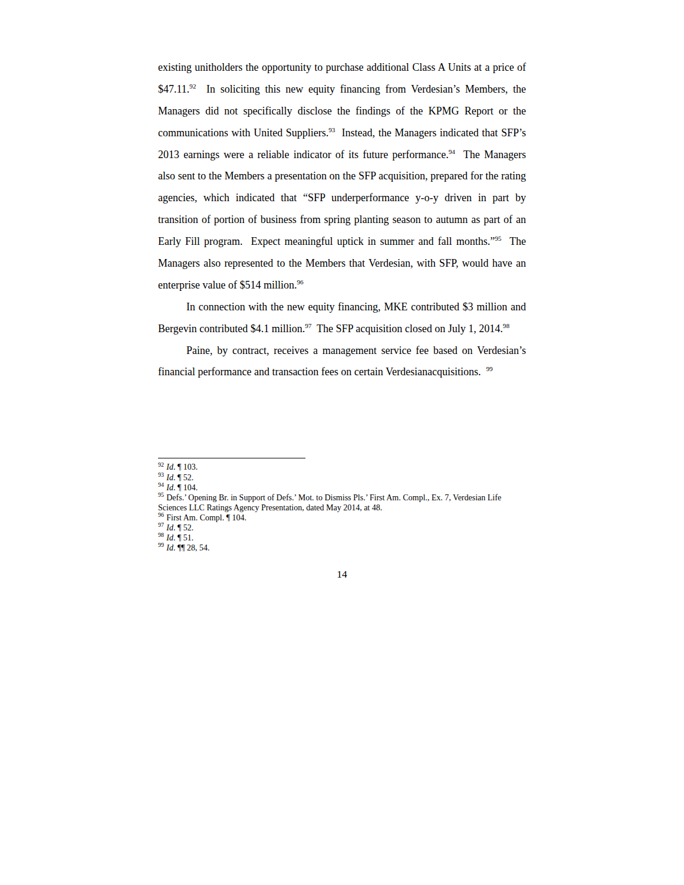existing unitholders the opportunity to purchase additional Class A Units at a price of $47.11.92 In soliciting this new equity financing from Verdesian’s Members, the Managers did not specifically disclose the findings of the KPMG Report or the communications with United Suppliers.93 Instead, the Managers indicated that SFP’s 2013 earnings were a reliable indicator of its future performance.94 The Managers also sent to the Members a presentation on the SFP acquisition, prepared for the rating agencies, which indicated that “SFP underperformance y-o-y driven in part by transition of portion of business from spring planting season to autumn as part of an Early Fill program. Expect meaningful uptick in summer and fall months.”95 The Managers also represented to the Members that Verdesian, with SFP, would have an enterprise value of $514 million.96
In connection with the new equity financing, MKE contributed $3 million and Bergevin contributed $4.1 million.97 The SFP acquisition closed on July 1, 2014.98
Paine, by contract, receives a management service fee based on Verdesian’s financial performance and transaction fees on certain Verdesianacquisitions. 99
92 Id. ¶ 103.
93 Id. ¶ 52.
94 Id. ¶ 104.
95 Defs.’ Opening Br. in Support of Defs.’ Mot. to Dismiss Pls.’ First Am. Compl., Ex. 7, Verdesian Life Sciences LLC Ratings Agency Presentation, dated May 2014, at 48.
96 First Am. Compl. ¶ 104.
97 Id. ¶ 52.
98 Id. ¶ 51.
99 Id. ¶¶ 28, 54.
14